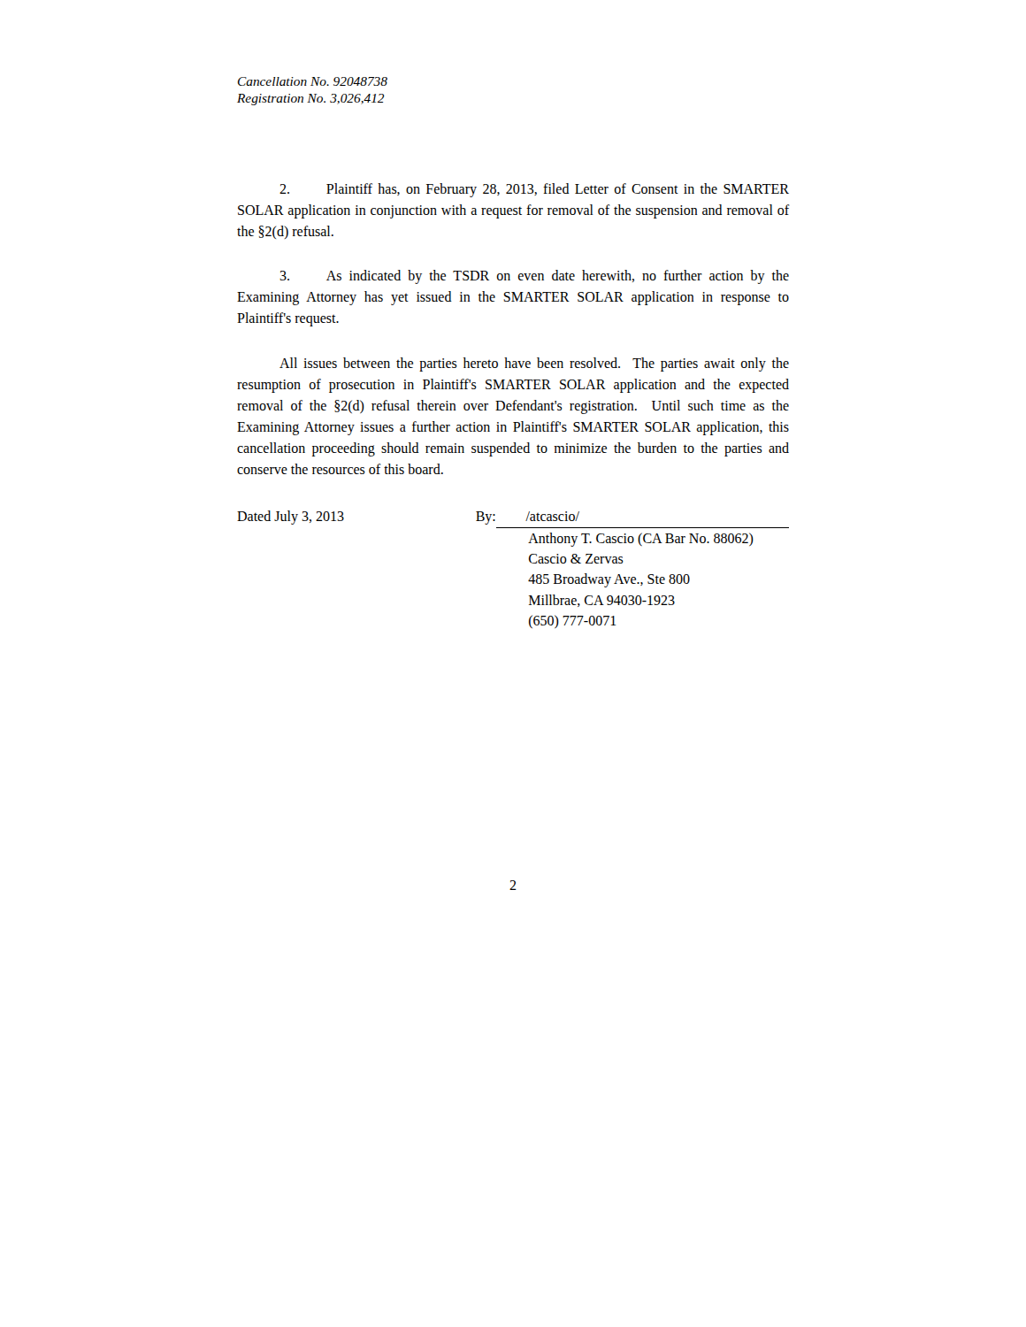Cancellation No. 92048738
Registration No. 3,026,412
2. Plaintiff has, on February 28, 2013, filed Letter of Consent in the SMARTER SOLAR application in conjunction with a request for removal of the suspension and removal of the §2(d) refusal.
3. As indicated by the TSDR on even date herewith, no further action by the Examining Attorney has yet issued in the SMARTER SOLAR application in response to Plaintiff's request.
All issues between the parties hereto have been resolved. The parties await only the resumption of prosecution in Plaintiff's SMARTER SOLAR application and the expected removal of the §2(d) refusal therein over Defendant's registration. Until such time as the Examining Attorney issues a further action in Plaintiff's SMARTER SOLAR application, this cancellation proceeding should remain suspended to minimize the burden to the parties and conserve the resources of this board.
| Dated July 3, 2013 | By: /atcascio/ Anthony T. Cascio (CA Bar No. 88062) Cascio & Zervas 485 Broadway Ave., Ste 800 Millbrae, CA 94030-1923 (650) 777-0071 |
2